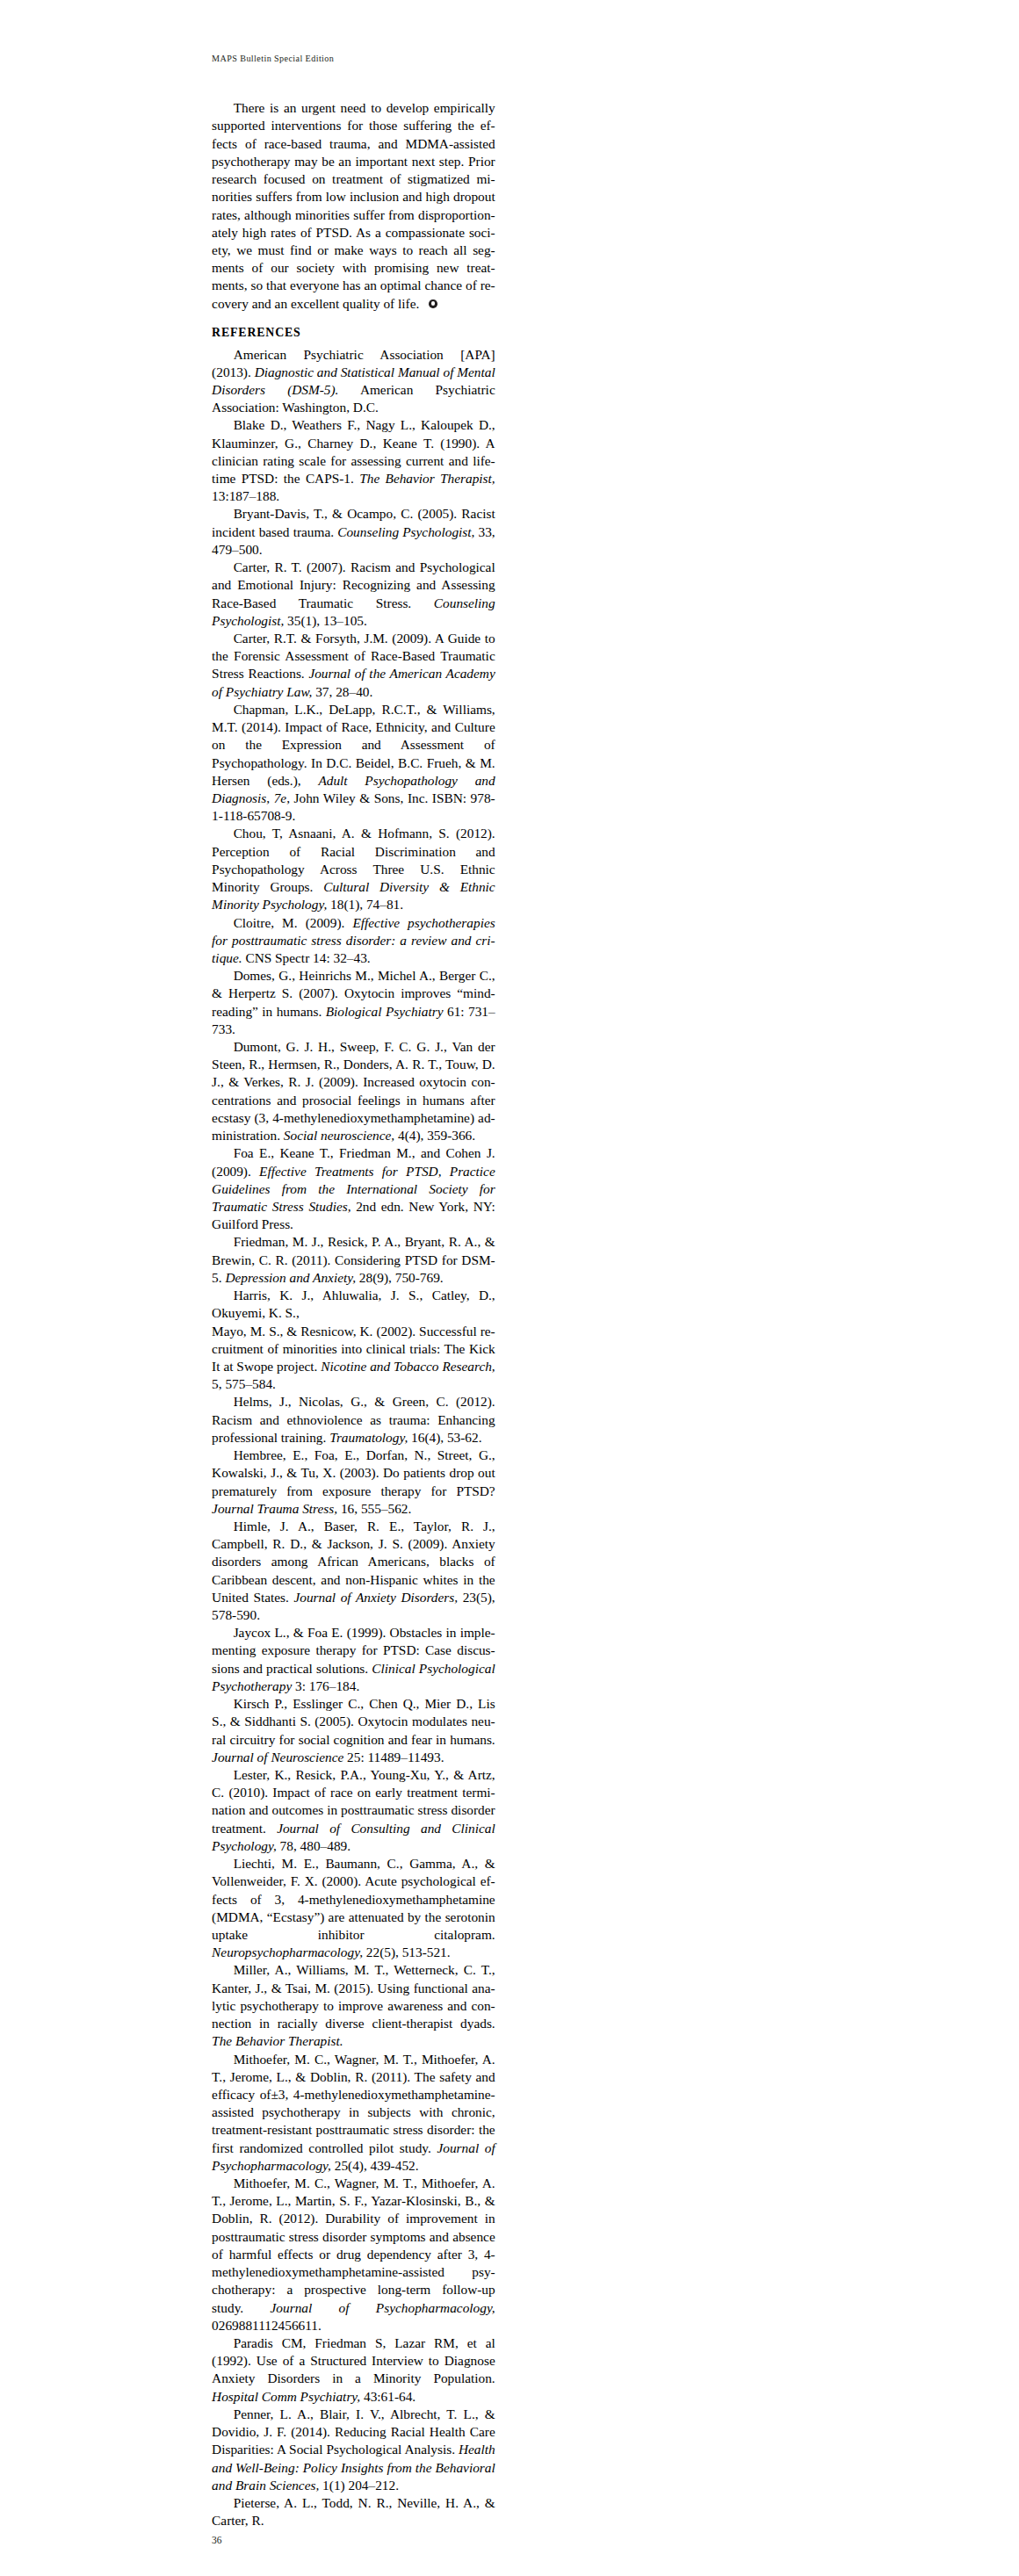MAPS Bulletin Special Edition
There is an urgent need to develop empirically supported interventions for those suffering the effects of race-based trauma, and MDMA-assisted psychotherapy may be an important next step. Prior research focused on treatment of stigmatized minorities suffers from low inclusion and high dropout rates, although minorities suffer from disproportionately high rates of PTSD. As a compassionate society, we must find or make ways to reach all segments of our society with promising new treatments, so that everyone has an optimal chance of recovery and an excellent quality of life.
REFERENCES
American Psychiatric Association [APA] (2013). Diagnostic and Statistical Manual of Mental Disorders (DSM-5). American Psychiatric Association: Washington, D.C.
Blake D., Weathers F., Nagy L., Kaloupek D., Klauminzer, G., Charney D., Keane T. (1990). A clinician rating scale for assessing current and lifetime PTSD: the CAPS-1. The Behavior Therapist, 13:187–188.
Bryant-Davis, T., & Ocampo, C. (2005). Racist incident based trauma. Counseling Psychologist, 33, 479–500.
Carter, R. T. (2007). Racism and Psychological and Emotional Injury: Recognizing and Assessing Race-Based Traumatic Stress. Counseling Psychologist, 35(1), 13–105.
Carter, R.T. & Forsyth, J.M. (2009). A Guide to the Forensic Assessment of Race-Based Traumatic Stress Reactions. Journal of the American Academy of Psychiatry Law, 37, 28–40.
Chapman, L.K., DeLapp, R.C.T., & Williams, M.T. (2014). Impact of Race, Ethnicity, and Culture on the Expression and Assessment of Psychopathology. In D.C. Beidel, B.C. Frueh, & M. Hersen (eds.), Adult Psychopathology and Diagnosis, 7e, John Wiley & Sons, Inc. ISBN: 978-1-118-65708-9.
Chou, T, Asnaani, A. & Hofmann, S. (2012). Perception of Racial Discrimination and Psychopathology Across Three U.S. Ethnic Minority Groups. Cultural Diversity & Ethnic Minority Psychology, 18(1), 74–81.
Cloitre, M. (2009). Effective psychotherapies for posttraumatic stress disorder: a review and critique. CNS Spectr 14: 32–43.
Domes, G., Heinrichs M., Michel A., Berger C., & Herpertz S. (2007). Oxytocin improves “mind-reading” in humans. Biological Psychiatry 61: 731–733.
Dumont, G. J. H., Sweep, F. C. G. J., Van der Steen, R., Hermsen, R., Donders, A. R. T., Touw, D. J., & Verkes, R. J. (2009). Increased oxytocin concentrations and prosocial feelings in humans after ecstasy (3, 4-methylenedioxymethamphetamine) administration. Social neuroscience, 4(4), 359-366.
Foa E., Keane T., Friedman M., and Cohen J. (2009). Effective Treatments for PTSD, Practice Guidelines from the International Society for Traumatic Stress Studies, 2nd edn. New York, NY: Guilford Press.
Friedman, M. J., Resick, P. A., Bryant, R. A., & Brewin, C. R. (2011). Considering PTSD for DSM-5. Depression and Anxiety, 28(9), 750-769.
Harris, K. J., Ahluwalia, J. S., Catley, D., Okuyemi, K. S.,
Mayo, M. S., & Resnicow, K. (2002). Successful recruitment of minorities into clinical trials: The Kick It at Swope project. Nicotine and Tobacco Research, 5, 575–584.
Helms, J., Nicolas, G., & Green, C. (2012). Racism and ethnoviolence as trauma: Enhancing professional training. Traumatology, 16(4), 53-62.
Hembree, E., Foa, E., Dorfan, N., Street, G., Kowalski, J., & Tu, X. (2003). Do patients drop out prematurely from exposure therapy for PTSD? Journal Trauma Stress, 16, 555–562.
Himle, J. A., Baser, R. E., Taylor, R. J., Campbell, R. D., & Jackson, J. S. (2009). Anxiety disorders among African Americans, blacks of Caribbean descent, and non-Hispanic whites in the United States. Journal of Anxiety Disorders, 23(5), 578-590.
Jaycox L., & Foa E. (1999). Obstacles in implementing exposure therapy for PTSD: Case discussions and practical solutions. Clinical Psychological Psychotherapy 3: 176–184.
Kirsch P., Esslinger C., Chen Q., Mier D., Lis S., & Siddhanti S. (2005). Oxytocin modulates neural circuitry for social cognition and fear in humans. Journal of Neuroscience 25: 11489–11493.
Lester, K., Resick, P.A., Young-Xu, Y., & Artz, C. (2010). Impact of race on early treatment termination and outcomes in posttraumatic stress disorder treatment. Journal of Consulting and Clinical Psychology, 78, 480–489.
Liechti, M. E., Baumann, C., Gamma, A., & Vollenweider, F. X. (2000). Acute psychological effects of 3, 4-methylenedioxymethamphetamine (MDMA, “Ecstasy”) are attenuated by the serotonin uptake inhibitor citalopram. Neuropsychopharmacology, 22(5), 513-521.
Miller, A., Williams, M. T., Wetterneck, C. T., Kanter, J., & Tsai, M. (2015). Using functional analytic psychotherapy to improve awareness and connection in racially diverse client-therapist dyads. The Behavior Therapist.
Mithoefer, M. C., Wagner, M. T., Mithoefer, A. T., Jerome, L., & Doblin, R. (2011). The safety and efficacy of±3, 4-methylenedioxymethamphetamine-assisted psychotherapy in subjects with chronic, treatment-resistant posttraumatic stress disorder: the first randomized controlled pilot study. Journal of Psychopharmacology, 25(4), 439-452.
Mithoefer, M. C., Wagner, M. T., Mithoefer, A. T., Jerome, L., Martin, S. F., Yazar-Klosinski, B., & Doblin, R. (2012). Durability of improvement in posttraumatic stress disorder symptoms and absence of harmful effects or drug dependency after 3, 4-methylenedioxymethamphetamine-assisted psychotherapy: a prospective long-term follow-up study. Journal of Psychopharmacology, 0269881112456611.
Paradis CM, Friedman S, Lazar RM, et al (1992). Use of a Structured Interview to Diagnose Anxiety Disorders in a Minority Population. Hospital Comm Psychiatry, 43:61-64.
Penner, L. A., Blair, I. V., Albrecht, T. L., & Dovidio, J. F. (2014). Reducing Racial Health Care Disparities: A Social Psychological Analysis. Health and Well-Being: Policy Insights from the Behavioral and Brain Sciences, 1(1) 204–212.
Pieterse, A. L., Todd, N. R., Neville, H. A., & Carter, R.
36